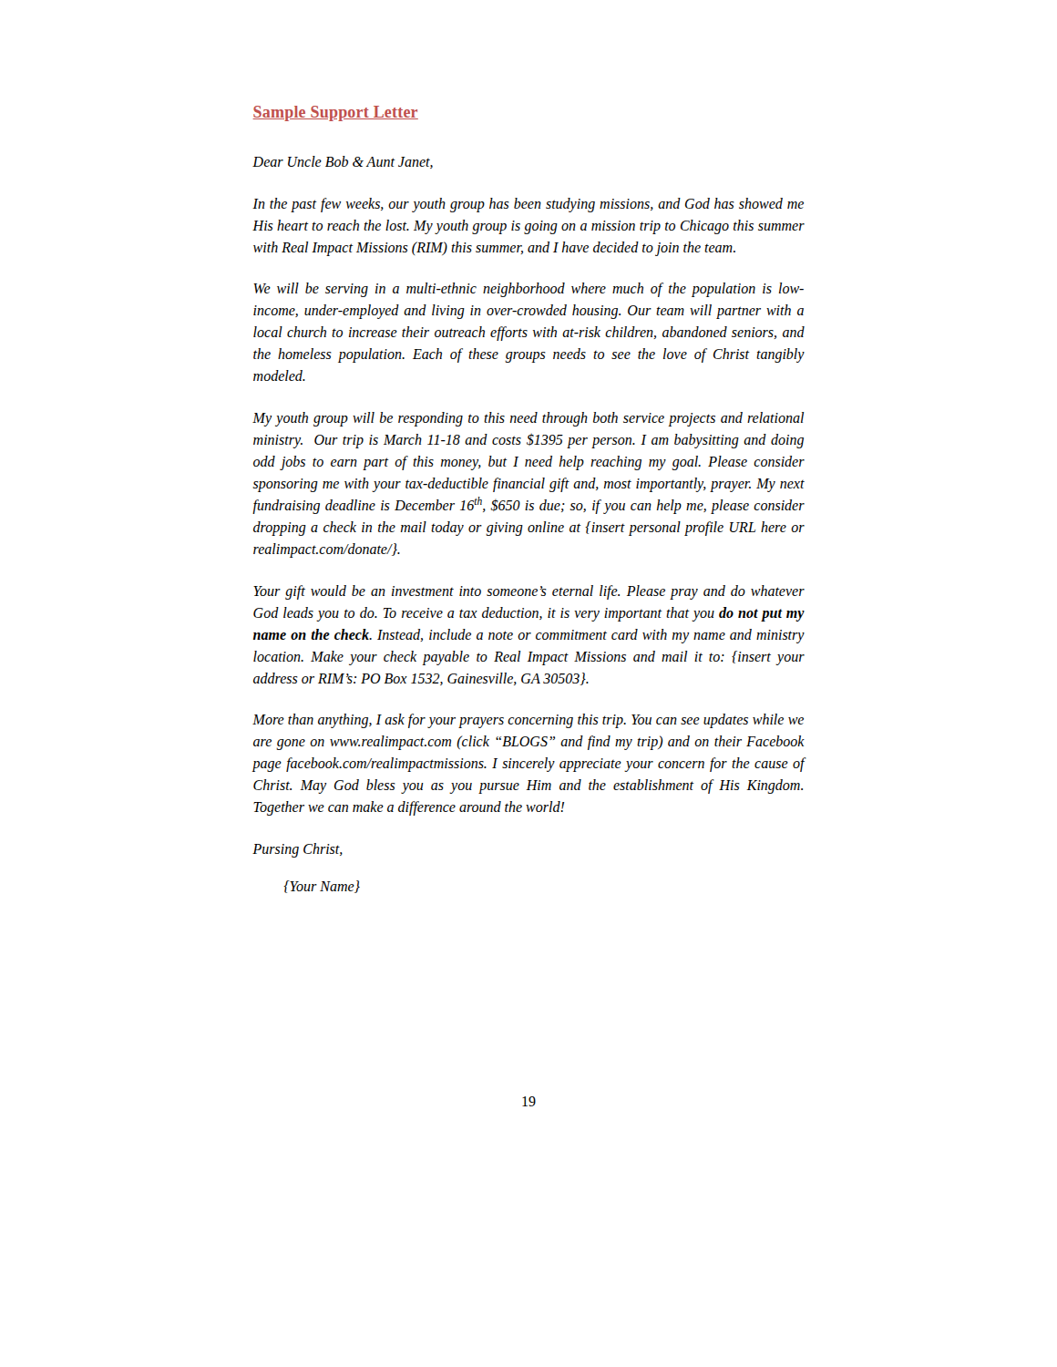Sample Support Letter
Dear Uncle Bob & Aunt Janet,
In the past few weeks, our youth group has been studying missions, and God has showed me His heart to reach the lost. My youth group is going on a mission trip to Chicago this summer with Real Impact Missions (RIM) this summer, and I have decided to join the team.
We will be serving in a multi-ethnic neighborhood where much of the population is low-income, under-employed and living in over-crowded housing. Our team will partner with a local church to increase their outreach efforts with at-risk children, abandoned seniors, and the homeless population. Each of these groups needs to see the love of Christ tangibly modeled.
My youth group will be responding to this need through both service projects and relational ministry. Our trip is March 11-18 and costs $1395 per person. I am babysitting and doing odd jobs to earn part of this money, but I need help reaching my goal. Please consider sponsoring me with your tax-deductible financial gift and, most importantly, prayer. My next fundraising deadline is December 16th, $650 is due; so, if you can help me, please consider dropping a check in the mail today or giving online at {insert personal profile URL here or realimpact.com/donate/}.
Your gift would be an investment into someone’s eternal life. Please pray and do whatever God leads you to do. To receive a tax deduction, it is very important that you do not put my name on the check. Instead, include a note or commitment card with my name and ministry location. Make your check payable to Real Impact Missions and mail it to: {insert your address or RIM’s: PO Box 1532, Gainesville, GA 30503}.
More than anything, I ask for your prayers concerning this trip. You can see updates while we are gone on www.realimpact.com (click “BLOGS” and find my trip) and on their Facebook page facebook.com/realimpactmissions. I sincerely appreciate your concern for the cause of Christ. May God bless you as you pursue Him and the establishment of His Kingdom. Together we can make a difference around the world!
Pursing Christ,
{Your Name}
19